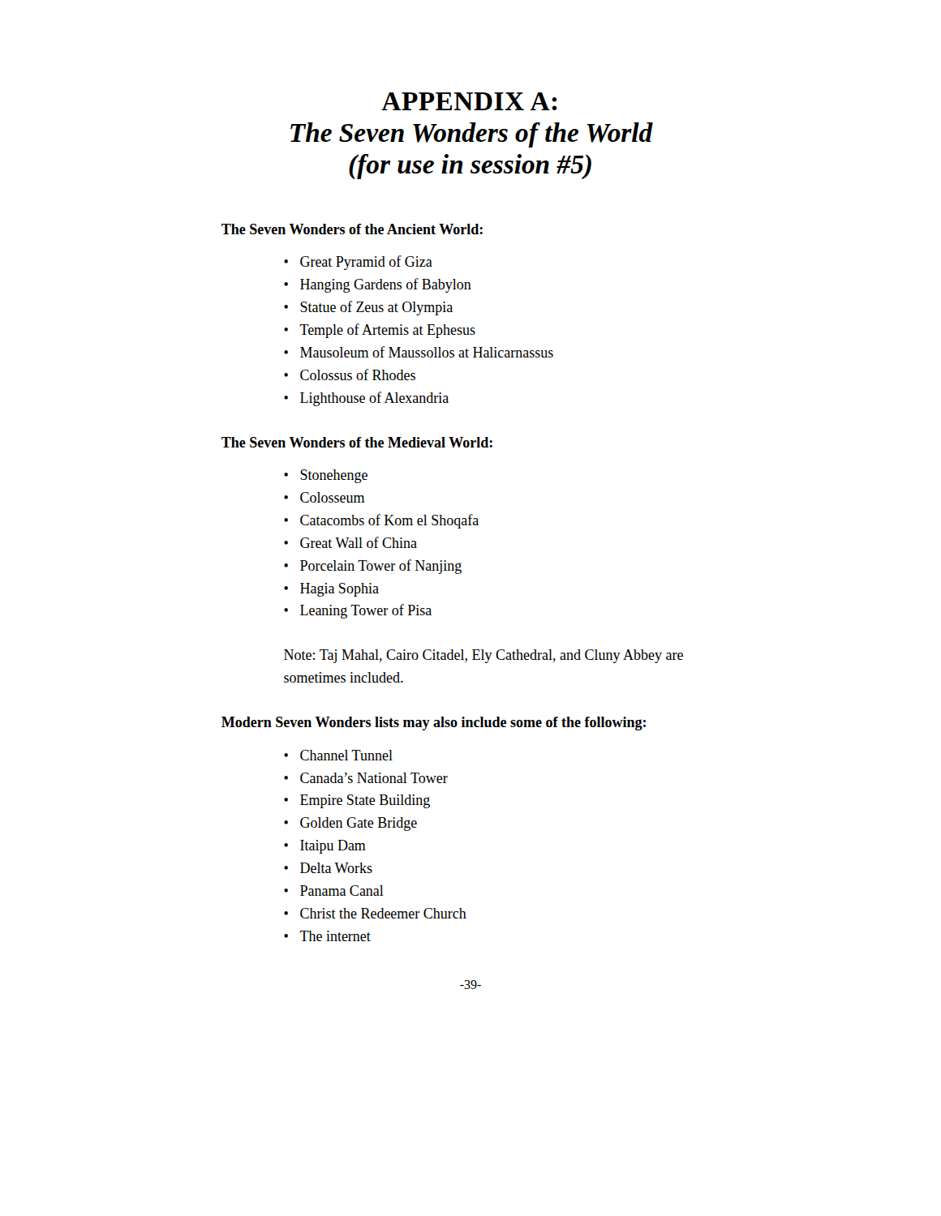APPENDIX A:
The Seven Wonders of the World
(for use in session #5)
The Seven Wonders of the Ancient World:
Great Pyramid of Giza
Hanging Gardens of Babylon
Statue of Zeus at Olympia
Temple of Artemis at Ephesus
Mausoleum of Maussollos at Halicarnassus
Colossus of Rhodes
Lighthouse of Alexandria
The Seven Wonders of the Medieval World:
Stonehenge
Colosseum
Catacombs of Kom el Shoqafa
Great Wall of China
Porcelain Tower of Nanjing
Hagia Sophia
Leaning Tower of Pisa
Note: Taj Mahal, Cairo Citadel, Ely Cathedral, and Cluny Abbey are sometimes included.
Modern Seven Wonders lists may also include some of the following:
Channel Tunnel
Canada’s National Tower
Empire State Building
Golden Gate Bridge
Itaipu Dam
Delta Works
Panama Canal
Christ the Redeemer Church
The internet
-39-